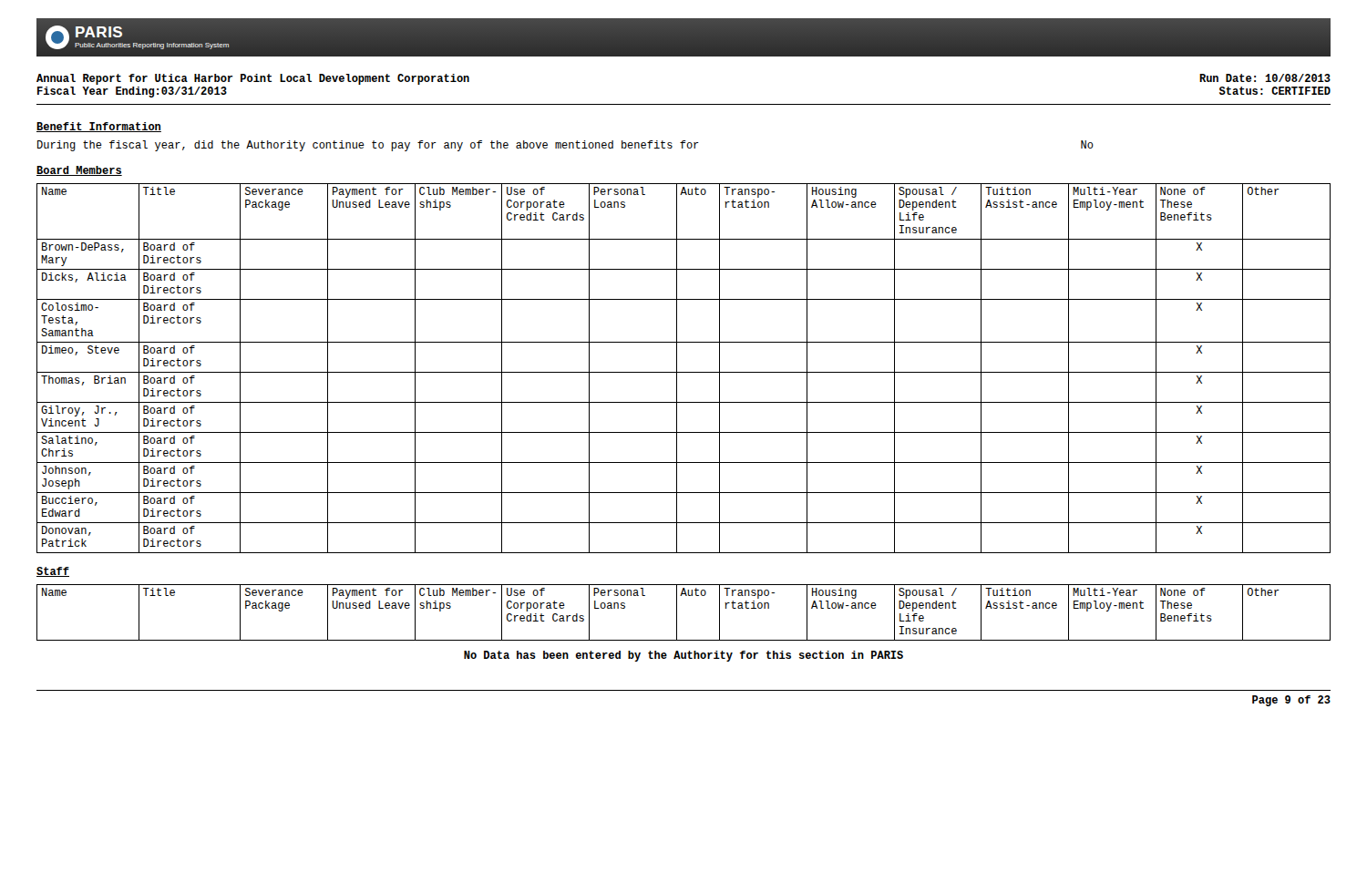PARIS
Public Authorities Reporting Information System
Annual Report for Utica Harbor Point Local Development Corporation
Run Date: 10/08/2013
Fiscal Year Ending:03/31/2013
Status: CERTIFIED
Benefit Information
During the fiscal year, did the Authority continue to pay for any of the above mentioned benefits for
No
Board Members
| Name | Title | Severance Package | Payment for Unused Leave | Club Member-ships | Use of Corporate Credit Cards | Personal Loans | Auto | Transpo-rtation | Housing Allow-ance | Spousal / Dependent Life Insurance | Tuition Assist-ance | Multi-Year Employ-ment | None of These Benefits | Other |
| --- | --- | --- | --- | --- | --- | --- | --- | --- | --- | --- | --- | --- | --- | --- |
| Brown-DePass, Mary | Board of Directors | | | | | | | | | | | | X | |
| Dicks, Alicia | Board of Directors | | | | | | | | | | | | X | |
| Colosimo-Testa, Samantha | Board of Directors | | | | | | | | | | | | X | |
| Dimeo, Steve | Board of Directors | | | | | | | | | | | | X | |
| Thomas, Brian | Board of Directors | | | | | | | | | | | | X | |
| Gilroy, Jr., Vincent J | Board of Directors | | | | | | | | | | | | X | |
| Salatino, Chris | Board of Directors | | | | | | | | | | | | X | |
| Johnson, Joseph | Board of Directors | | | | | | | | | | | | X | |
| Bucciero, Edward | Board of Directors | | | | | | | | | | | | X | |
| Donovan, Patrick | Board of Directors | | | | | | | | | | | | X | |
Staff
| Name | Title | Severance Package | Payment for Unused Leave | Club Member-ships | Use of Corporate Credit Cards | Personal Loans | Auto | Transpo-rtation | Housing Allow-ance | Spousal / Dependent Life Insurance | Tuition Assist-ance | Multi-Year Employ-ment | None of These Benefits | Other |
| --- | --- | --- | --- | --- | --- | --- | --- | --- | --- | --- | --- | --- | --- | --- |
No Data has been entered by the Authority for this section in PARIS
Page 9 of 23